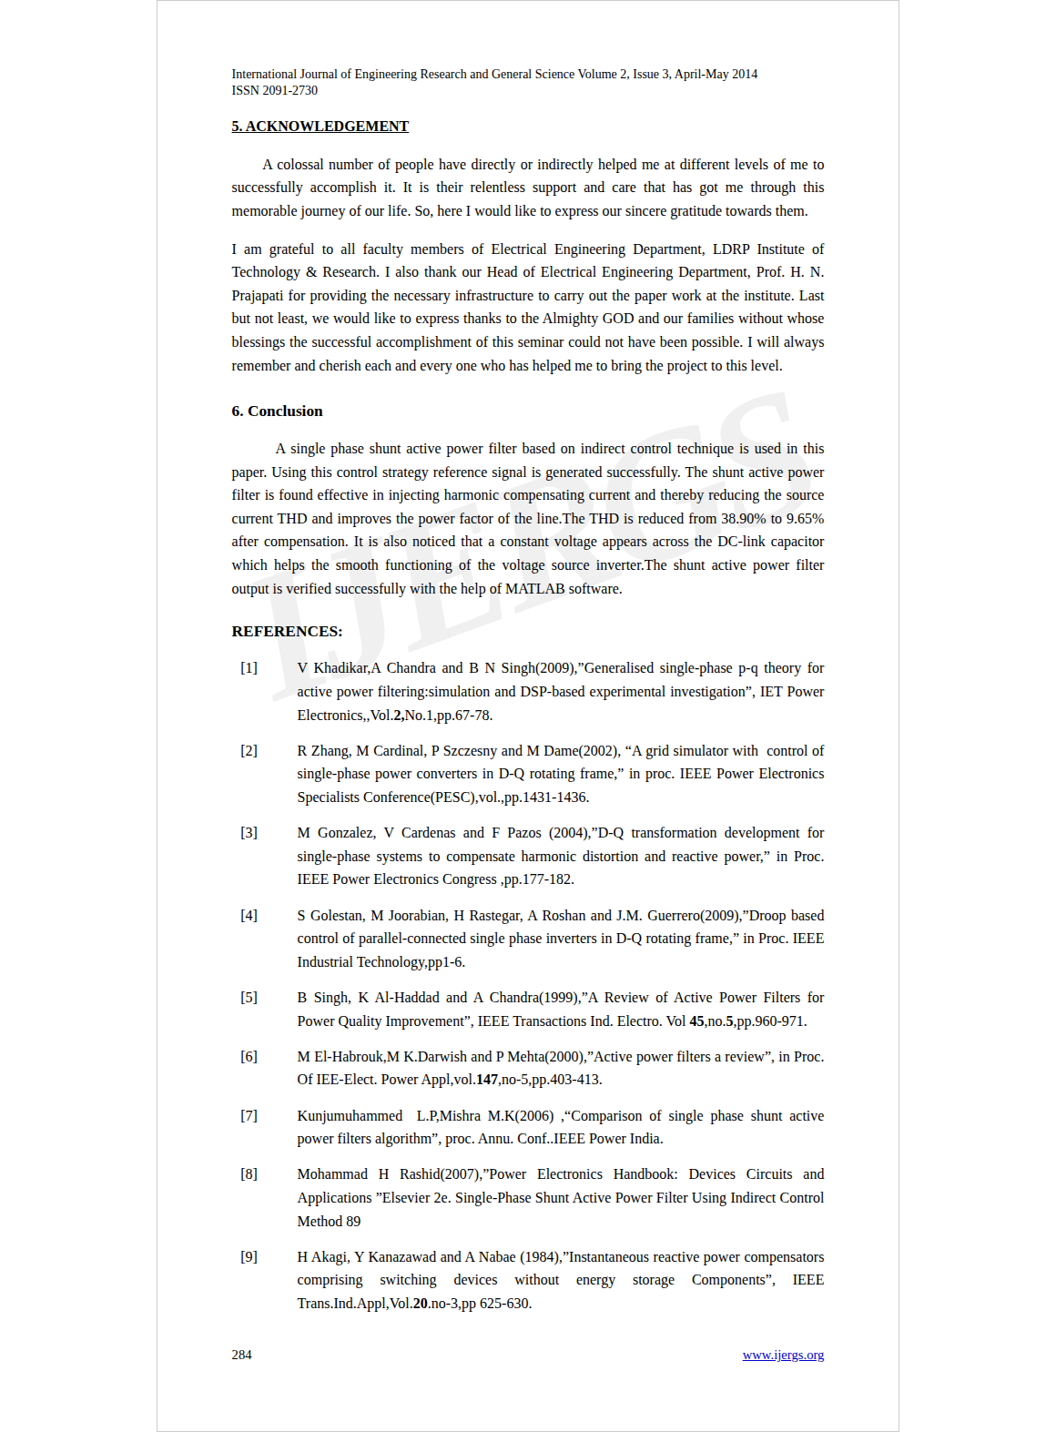IJERGS
International Journal of Engineering Research and General Science Volume 2, Issue 3, April-May 2014
ISSN 2091-2730
5. ACKNOWLEDGEMENT
A colossal number of people have directly or indirectly helped me at different levels of me to successfully accomplish it. It is their relentless support and care that has got me through this memorable journey of our life. So, here I would like to express our sincere gratitude towards them.
I am grateful to all faculty members of Electrical Engineering Department, LDRP Institute of Technology & Research. I also thank our Head of Electrical Engineering Department, Prof. H. N. Prajapati for providing the necessary infrastructure to carry out the paper work at the institute. Last but not least, we would like to express thanks to the Almighty GOD and our families without whose blessings the successful accomplishment of this seminar could not have been possible. I will always remember and cherish each and every one who has helped me to bring the project to this level.
6. Conclusion
A single phase shunt active power filter based on indirect control technique is used in this paper. Using this control strategy reference signal is generated successfully. The shunt active power filter is found effective in injecting harmonic compensating current and thereby reducing the source current THD and improves the power factor of the line.The THD is reduced from 38.90% to 9.65% after compensation. It is also noticed that a constant voltage appears across the DC-link capacitor which helps the smooth functioning of the voltage source inverter.The shunt active power filter output is verified successfully with the help of MATLAB software.
REFERENCES:
V Khadikar,A Chandra and B N Singh(2009),”Generalised single-phase p-q theory for active power filtering:simulation and DSP-based experimental investigation”, IET Power Electronics,,Vol.2, No.1,pp.67-78.
R Zhang, M Cardinal, P Szczesny and M Dame(2002), “A grid simulator with control of single-phase power converters in D-Q rotating frame,” in proc. IEEE Power Electronics Specialists Conference(PESC),vol.,pp.1431-1436.
M Gonzalez, V Cardenas and F Pazos (2004),”D-Q transformation development for single-phase systems to compensate harmonic distortion and reactive power,” in Proc. IEEE Power Electronics Congress ,pp.177-182.
S Golestan, M Joorabian, H Rastegar, A Roshan and J.M. Guerrero(2009),”Droop based control of parallel-connected single phase inverters in D-Q rotating frame,” in Proc. IEEE Industrial Technology,pp1-6.
B Singh, K Al-Haddad and A Chandra(1999),”A Review of Active Power Filters for Power Quality Improvement”, IEEE Transactions Ind. Electro. Vol 45,no.5,pp.960-971.
M El-Habrouk,M K.Darwish and P Mehta(2000),”Active power filters a review”, in Proc. Of IEE-Elect. Power Appl,vol.147,no-5,pp.403-413.
Kunjumuhammed L.P,Mishra M.K(2006) ,“Comparison of single phase shunt active power filters algorithm”, proc. Annu. Conf..IEEE Power India.
Mohammad H Rashid(2007),”Power Electronics Handbook: Devices Circuits and Applications ”Elsevier 2e. Single-Phase Shunt Active Power Filter Using Indirect Control Method 89
H Akagi, Y Kanazawad and A Nabae (1984),”Instantaneous reactive power compensators comprising switching devices without energy storage Components”, IEEE Trans.Ind.Appl,Vol.20.no-3,pp 625-630.
284 www.ijergs.org